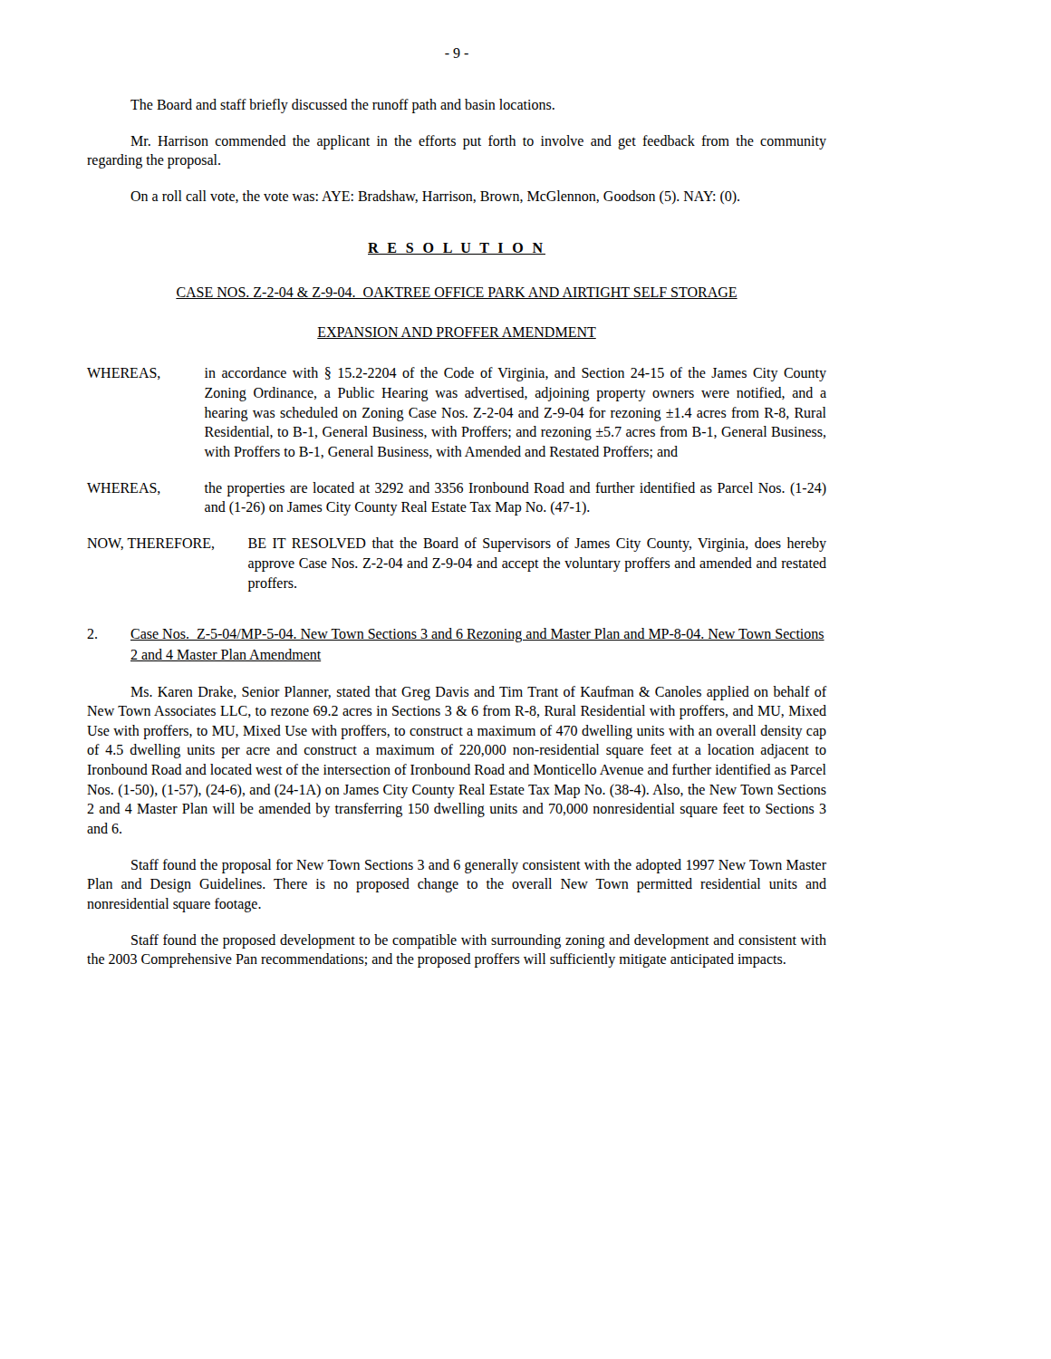- 9 -
The Board and staff briefly discussed the runoff path and basin locations.
Mr. Harrison commended the applicant in the efforts put forth to involve and get feedback from the community regarding the proposal.
On a roll call vote, the vote was: AYE: Bradshaw, Harrison, Brown, McGlennon, Goodson (5). NAY: (0).
R E S O L U T I O N
CASE NOS. Z-2-04 & Z-9-04. OAKTREE OFFICE PARK AND AIRTIGHT SELF STORAGE EXPANSION AND PROFFER AMENDMENT
| WHEREAS, | in accordance with § 15.2-2204 of the Code of Virginia, and Section 24-15 of the James City County Zoning Ordinance, a Public Hearing was advertised, adjoining property owners were notified, and a hearing was scheduled on Zoning Case Nos. Z-2-04 and Z-9-04 for rezoning ±1.4 acres from R-8, Rural Residential, to B-1, General Business, with Proffers; and rezoning ±5.7 acres from B-1, General Business, with Proffers to B-1, General Business, with Amended and Restated Proffers; and |
| WHEREAS, | the properties are located at 3292 and 3356 Ironbound Road and further identified as Parcel Nos. (1-24) and (1-26) on James City County Real Estate Tax Map No. (47-1). |
| NOW, THEREFORE, | BE IT RESOLVED that the Board of Supervisors of James City County, Virginia, does hereby approve Case Nos. Z-2-04 and Z-9-04 and accept the voluntary proffers and amended and restated proffers. |
| 2. | Case Nos. Z-5-04/MP-5-04. New Town Sections 3 and 6 Rezoning and Master Plan and MP-8-04. New Town Sections 2 and 4 Master Plan Amendment |
Ms. Karen Drake, Senior Planner, stated that Greg Davis and Tim Trant of Kaufman & Canoles applied on behalf of New Town Associates LLC, to rezone 69.2 acres in Sections 3 & 6 from R-8, Rural Residential with proffers, and MU, Mixed Use with proffers, to MU, Mixed Use with proffers, to construct a maximum of 470 dwelling units with an overall density cap of 4.5 dwelling units per acre and construct a maximum of 220,000 non-residential square feet at a location adjacent to Ironbound Road and located west of the intersection of Ironbound Road and Monticello Avenue and further identified as Parcel Nos. (1-50), (1-57), (24-6), and (24-1A) on James City County Real Estate Tax Map No. (38-4). Also, the New Town Sections 2 and 4 Master Plan will be amended by transferring 150 dwelling units and 70,000 nonresidential square feet to Sections 3 and 6.
Staff found the proposal for New Town Sections 3 and 6 generally consistent with the adopted 1997 New Town Master Plan and Design Guidelines. There is no proposed change to the overall New Town permitted residential units and nonresidential square footage.
Staff found the proposed development to be compatible with surrounding zoning and development and consistent with the 2003 Comprehensive Pan recommendations; and the proposed proffers will sufficiently mitigate anticipated impacts.